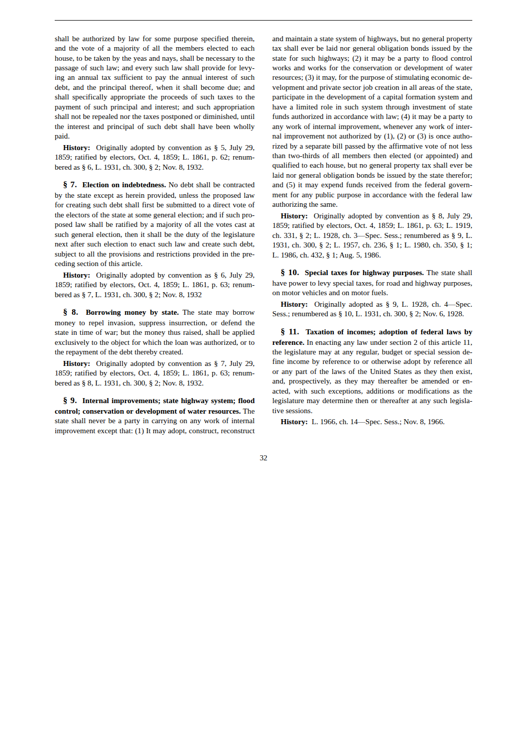shall be authorized by law for some purpose specified therein, and the vote of a majority of all the members elected to each house, to be taken by the yeas and nays, shall be necessary to the passage of such law; and every such law shall provide for levying an annual tax sufficient to pay the annual interest of such debt, and the principal thereof, when it shall become due; and shall specifically appropriate the proceeds of such taxes to the payment of such principal and interest; and such appropriation shall not be repealed nor the taxes postponed or diminished, until the interest and principal of such debt shall have been wholly paid.
History: Originally adopted by convention as § 5, July 29, 1859; ratified by electors, Oct. 4, 1859; L. 1861, p. 62; renumbered as § 6, L. 1931, ch. 300, § 2; Nov. 8, 1932.
§ 7. Election on indebtedness. No debt shall be contracted by the state except as herein provided, unless the proposed law for creating such debt shall first be submitted to a direct vote of the electors of the state at some general election; and if such proposed law shall be ratified by a majority of all the votes cast at such general election, then it shall be the duty of the legislature next after such election to enact such law and create such debt, subject to all the provisions and restrictions provided in the preceding section of this article.
History: Originally adopted by convention as § 6, July 29, 1859; ratified by electors, Oct. 4, 1859; L. 1861, p. 63; renumbered as § 7, L. 1931, ch. 300, § 2; Nov. 8, 1932
§ 8. Borrowing money by state. The state may borrow money to repel invasion, suppress insurrection, or defend the state in time of war; but the money thus raised, shall be applied exclusively to the object for which the loan was authorized, or to the repayment of the debt thereby created.
History: Originally adopted by convention as § 7, July 29, 1859; ratified by electors, Oct. 4, 1859; L. 1861, p. 63; renumbered as § 8, L. 1931, ch. 300, § 2; Nov. 8, 1932.
§ 9. Internal improvements; state highway system; flood control; conservation or development of water resources. The state shall never be a party in carrying on any work of internal improvement except that: (1) It may adopt, construct, reconstruct and maintain a state system of highways, but no general property tax shall ever be laid nor general obligation bonds issued by the state for such highways; (2) it may be a party to flood control works and works for the conservation or development of water resources; (3) it may, for the purpose of stimulating economic development and private sector job creation in all areas of the state, participate in the development of a capital formation system and have a limited role in such system through investment of state funds authorized in accordance with law; (4) it may be a party to any work of internal improvement, whenever any work of internal improvement not authorized by (1), (2) or (3) is once authorized by a separate bill passed by the affirmative vote of not less than two-thirds of all members then elected (or appointed) and qualified to each house, but no general property tax shall ever be laid nor general obligation bonds be issued by the state therefor; and (5) it may expend funds received from the federal government for any public purpose in accordance with the federal law authorizing the same.
History: Originally adopted by convention as § 8, July 29, 1859; ratified by electors, Oct. 4, 1859; L. 1861, p. 63; L. 1919, ch. 331, § 2; L. 1928, ch. 3—Spec. Sess.; renumbered as § 9, L. 1931, ch. 300, § 2; L. 1957, ch. 236, § 1; L. 1980, ch. 350, § 1; L. 1986, ch. 432, § 1; Aug. 5, 1986.
§ 10. Special taxes for highway purposes. The state shall have power to levy special taxes, for road and highway purposes, on motor vehicles and on motor fuels.
History: Originally adopted as § 9, L. 1928, ch. 4—Spec. Sess.; renumbered as § 10, L. 1931, ch. 300, § 2; Nov. 6, 1928.
§ 11. Taxation of incomes; adoption of federal laws by reference. In enacting any law under section 2 of this article 11, the legislature may at any regular, budget or special session define income by reference to or otherwise adopt by reference all or any part of the laws of the United States as they then exist, and, prospectively, as they may thereafter be amended or enacted, with such exceptions, additions or modifications as the legislature may determine then or thereafter at any such legislative sessions.
History: L. 1966, ch. 14—Spec. Sess.; Nov. 8, 1966.
32